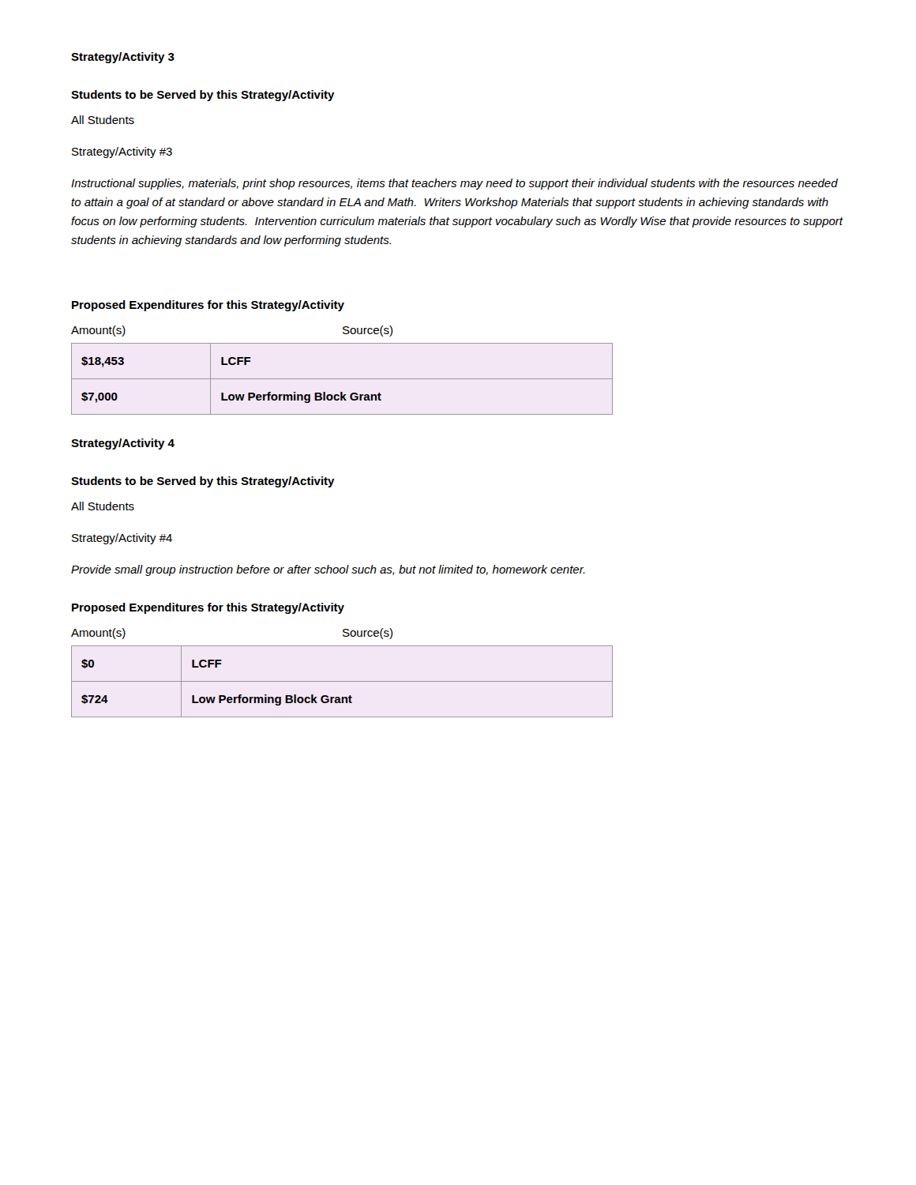Strategy/Activity 3
Students to be Served by this Strategy/Activity
All Students
Strategy/Activity #3
Instructional supplies, materials, print shop resources, items that teachers may need to support their individual students with the resources needed to attain a goal of at standard or above standard in ELA and Math. Writers Workshop Materials that support students in achieving standards with focus on low performing students. Intervention curriculum materials that support vocabulary such as Wordly Wise that provide resources to support students in achieving standards and low performing students.
Proposed Expenditures for this Strategy/Activity
Amount(s) Source(s)
| $18,453 | LCFF |
| $7,000 | Low Performing Block Grant |
Strategy/Activity 4
Students to be Served by this Strategy/Activity
All Students
Strategy/Activity #4
Provide small group instruction before or after school such as, but not limited to, homework center.
Proposed Expenditures for this Strategy/Activity
Amount(s) Source(s)
| $0 | LCFF |
| $724 | Low Performing Block Grant |